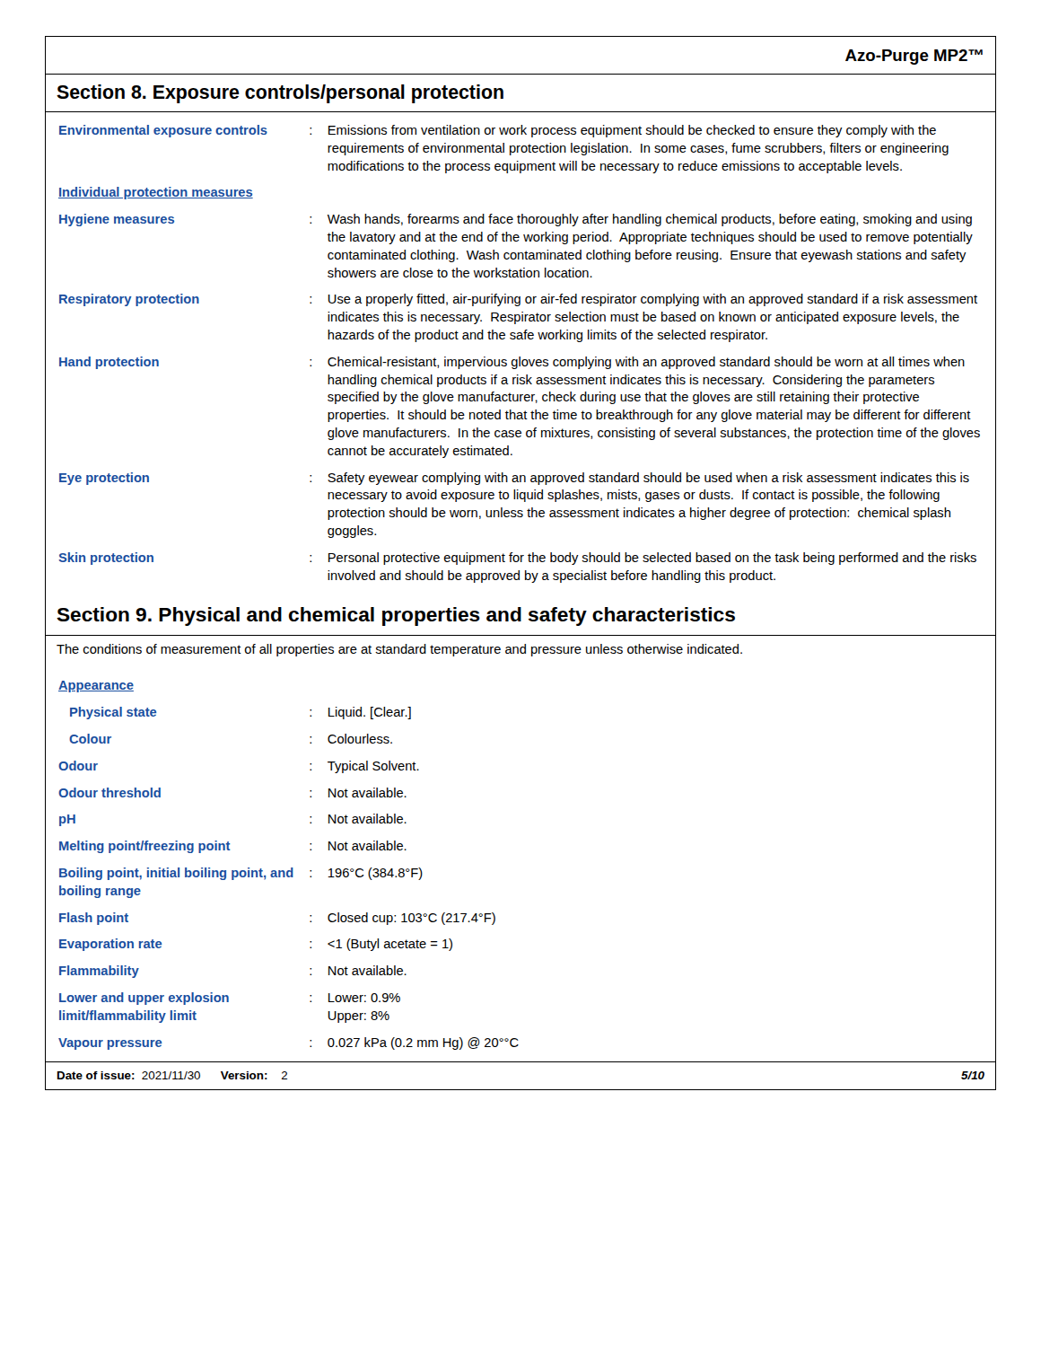Azo-Purge MP2™
Section 8. Exposure controls/personal protection
| Environmental exposure controls | : | Emissions from ventilation or work process equipment should be checked to ensure they comply with the requirements of environmental protection legislation. In some cases, fume scrubbers, filters or engineering modifications to the process equipment will be necessary to reduce emissions to acceptable levels. |
| Individual protection measures |
| Hygiene measures | : | Wash hands, forearms and face thoroughly after handling chemical products, before eating, smoking and using the lavatory and at the end of the working period. Appropriate techniques should be used to remove potentially contaminated clothing. Wash contaminated clothing before reusing. Ensure that eyewash stations and safety showers are close to the workstation location. |
| Respiratory protection | : | Use a properly fitted, air-purifying or air-fed respirator complying with an approved standard if a risk assessment indicates this is necessary. Respirator selection must be based on known or anticipated exposure levels, the hazards of the product and the safe working limits of the selected respirator. |
| Hand protection | : | Chemical-resistant, impervious gloves complying with an approved standard should be worn at all times when handling chemical products if a risk assessment indicates this is necessary. Considering the parameters specified by the glove manufacturer, check during use that the gloves are still retaining their protective properties. It should be noted that the time to breakthrough for any glove material may be different for different glove manufacturers. In the case of mixtures, consisting of several substances, the protection time of the gloves cannot be accurately estimated. |
| Eye protection | : | Safety eyewear complying with an approved standard should be used when a risk assessment indicates this is necessary to avoid exposure to liquid splashes, mists, gases or dusts. If contact is possible, the following protection should be worn, unless the assessment indicates a higher degree of protection: chemical splash goggles. |
| Skin protection | : | Personal protective equipment for the body should be selected based on the task being performed and the risks involved and should be approved by a specialist before handling this product. |
Section 9. Physical and chemical properties and safety characteristics
The conditions of measurement of all properties are at standard temperature and pressure unless otherwise indicated.
| Appearance |
| Physical state | : | Liquid. [Clear.] |
| Colour | : | Colourless. |
| Odour | : | Typical Solvent. |
| Odour threshold | : | Not available. |
| pH | : | Not available. |
| Melting point/freezing point | : | Not available. |
| Boiling point, initial boiling point, and boiling range | : | 196°C (384.8°F) |
| Flash point | : | Closed cup: 103°C (217.4°F) |
| Evaporation rate | : | <1 (Butyl acetate = 1) |
| Flammability | : | Not available. |
| Lower and upper explosion limit/flammability limit | : | Lower: 0.9% Upper: 8% |
| Vapour pressure | : | 0.027 kPa (0.2 mm Hg) @ 20°°C |
Date of issue: 2021/11/30 Version: 2
5/10